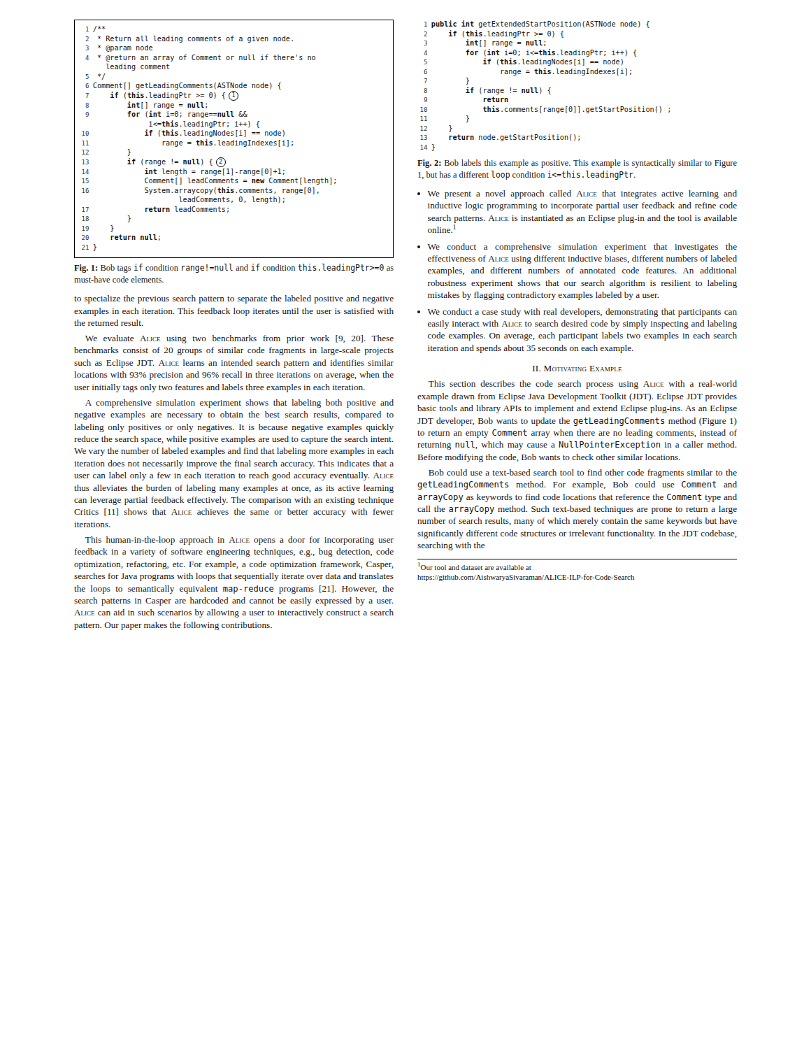1/**
2 * Return all leading comments of a given node.
3 * @param node
4 * @return an array of Comment or null if there's no
    leading comment
5 */
6 Comment[] getLeadingComments(ASTNode node) {
7    if (this.leadingPtr >= 0) {1
8        int[] range = null;
9        for (int i=0; range==null &&
              i<=this.leadingPtr; i++) {
10            if (this.leadingNodes[i] == node)
11                range = this.leadingIndexes[i];
12        }
13        if (range != null) {2
14            int length = range[1]-range[0]+1;
15            Comment[] leadComments = new Comment[length];
16            System.arraycopy(this.comments, range[0],
                     leadComments, 0, length);
17            return leadComments;
18        }
19    }
20    return null;
21}
Fig. 1: Bob tags if condition range!=null and if condition this.leadingPtr>=0 as must-have code elements.
to specialize the previous search pattern to separate the labeled positive and negative examples in each iteration. This feedback loop iterates until the user is satisfied with the returned result.
We evaluate Alice using two benchmarks from prior work [9, 20]. These benchmarks consist of 20 groups of similar code fragments in large-scale projects such as Eclipse JDT. Alice learns an intended search pattern and identifies similar locations with 93% precision and 96% recall in three iterations on average, when the user initially tags only two features and labels three examples in each iteration.
A comprehensive simulation experiment shows that labeling both positive and negative examples are necessary to obtain the best search results, compared to labeling only positives or only negatives. It is because negative examples quickly reduce the search space, while positive examples are used to capture the search intent. We vary the number of labeled examples and find that labeling more examples in each iteration does not necessarily improve the final search accuracy. This indicates that a user can label only a few in each iteration to reach good accuracy eventually. Alice thus alleviates the burden of labeling many examples at once, as its active learning can leverage partial feedback effectively. The comparison with an existing technique Critics [11] shows that Alice achieves the same or better accuracy with fewer iterations.
This human-in-the-loop approach in Alice opens a door for incorporating user feedback in a variety of software engineering techniques, e.g., bug detection, code optimization, refactoring, etc. For example, a code optimization framework, Casper, searches for Java programs with loops that sequentially iterate over data and translates the loops to semantically equivalent map-reduce programs [21]. However, the search patterns in Casper are hardcoded and cannot be easily expressed by a user. Alice can aid in such scenarios by allowing a user to interactively construct a search pattern. Our paper makes the following contributions.
1 public int getExtendedStartPosition(ASTNode node) {
2    if (this.leadingPtr >= 0) {
3        int[] range = null;
4        for (int i=0; i<=this.leadingPtr; i++) {
5            if (this.leadingNodes[i] == node)
6                range = this.leadingIndexes[i];
7        }
8        if (range != null) {
9            return
10            this.comments[range[0]].getStartPosition() ;
11        }
12    }
13    return node.getStartPosition();
14}
Fig. 2: Bob labels this example as positive. This example is syntactically similar to Figure 1, but has a different loop condition i<=this.leadingPtr.
We present a novel approach called Alice that integrates active learning and inductive logic programming to incorporate partial user feedback and refine code search patterns. Alice is instantiated as an Eclipse plug-in and the tool is available online.1
We conduct a comprehensive simulation experiment that investigates the effectiveness of Alice using different inductive biases, different numbers of labeled examples, and different numbers of annotated code features. An additional robustness experiment shows that our search algorithm is resilient to labeling mistakes by flagging contradictory examples labeled by a user.
We conduct a case study with real developers, demonstrating that participants can easily interact with Alice to search desired code by simply inspecting and labeling code examples. On average, each participant labels two examples in each search iteration and spends about 35 seconds on each example.
II. Motivating Example
This section describes the code search process using Alice with a real-world example drawn from Eclipse Java Development Toolkit (JDT). Eclipse JDT provides basic tools and library APIs to implement and extend Eclipse plug-ins. As an Eclipse JDT developer, Bob wants to update the getLeadingComments method (Figure 1) to return an empty Comment array when there are no leading comments, instead of returning null, which may cause a NullPointerException in a caller method. Before modifying the code, Bob wants to check other similar locations.
Bob could use a text-based search tool to find other code fragments similar to the getLeadingComments method. For example, Bob could use Comment and arrayCopy as keywords to find code locations that reference the Comment type and call the arrayCopy method. Such text-based techniques are prone to return a large number of search results, many of which merely contain the same keywords but have significantly different code structures or irrelevant functionality. In the JDT codebase, searching with the
1Our tool and dataset are available at
https://github.com/AishwaryaSivaraman/ALICE-ILP-for-Code-Search